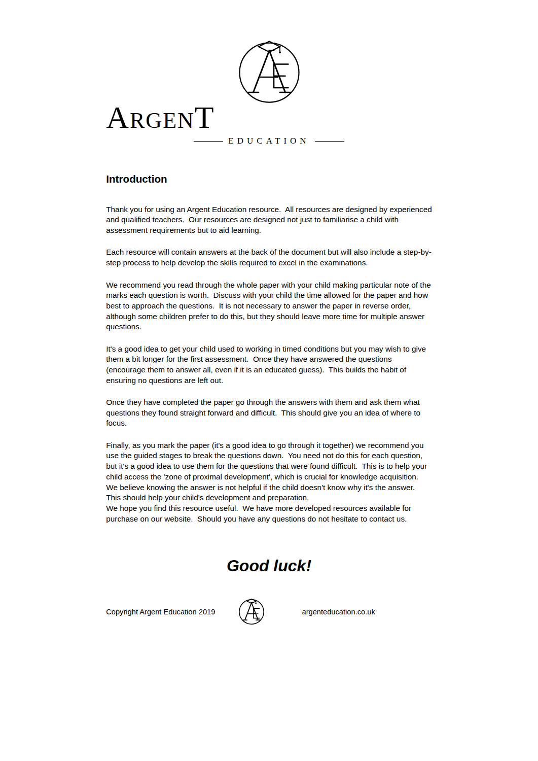Argent Education monogram
ARGEN T
EDUCATION
Introduction
Thank you for using an Argent Education resource. All resources are designed by experienced and qualified teachers. Our resources are designed not just to familiarise a child with assessment requirements but to aid learning.
Each resource will contain answers at the back of the document but will also include a step-by-step process to help develop the skills required to excel in the examinations.
We recommend you read through the whole paper with your child making particular note of the marks each question is worth. Discuss with your child the time allowed for the paper and how best to approach the questions. It is not necessary to answer the paper in reverse order, although some children prefer to do this, but they should leave more time for multiple answer questions.
It's a good idea to get your child used to working in timed conditions but you may wish to give them a bit longer for the first assessment. Once they have answered the questions (encourage them to answer all, even if it is an educated guess). This builds the habit of ensuring no questions are left out.
Once they have completed the paper go through the answers with them and ask them what questions they found straight forward and difficult. This should give you an idea of where to focus.
Finally, as you mark the paper (it's a good idea to go through it together) we recommend you use the guided stages to break the questions down. You need not do this for each question, but it's a good idea to use them for the questions that were found difficult. This is to help your child access the 'zone of proximal development', which is crucial for knowledge acquisition. We believe knowing the answer is not helpful if the child doesn't know why it's the answer. This should help your child's development and preparation.
We hope you find this resource useful. We have more developed resources available for purchase on our website. Should you have any questions do not hesitate to contact us.
Good luck!
Copyright Argent Education 2019
Argent Education monogram
argenteducation.co.uk